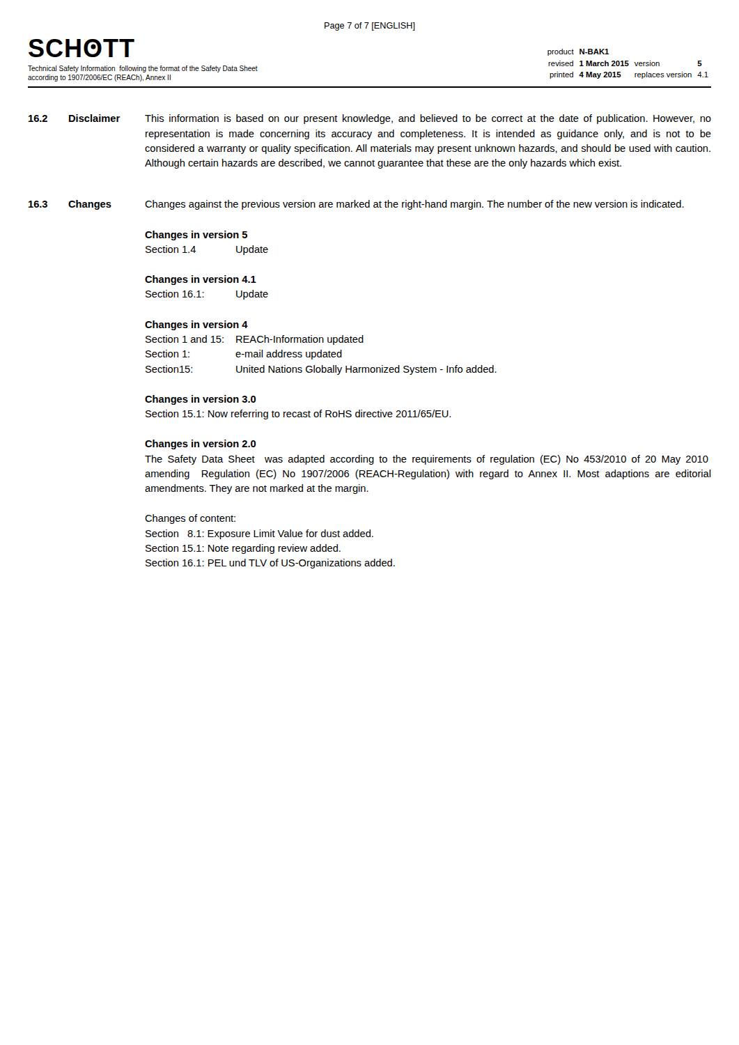Page 7 of 7 [ENGLISH]
SCHOTT
Technical Safety Information following the format of the Safety Data Sheet
according to 1907/2006/EC (REACh), Annex II
| product | N-BAK1 | | |
| revised | 1 March 2015 | version | 5 |
| printed | 4 May 2015 | replaces version | 4.1 |
16.2
Disclaimer
This information is based on our present knowledge, and believed to be correct at the date of publication. However, no representation is made concerning its accuracy and completeness. It is intended as guidance only, and is not to be considered a warranty or quality specification. All materials may present unknown hazards, and should be used with caution. Although certain hazards are described, we cannot guarantee that these are the only hazards which exist.
16.3
Changes
Changes against the previous version are marked at the right-hand margin. The number of the new version is indicated.
Changes in version 5
Section 1.4
Update
Changes in version 4.1
Section 16.1:
Update
Changes in version 4
Section 1 and 15:
REACh-Information updated
Section 1:
e-mail address updated
Section15:
United Nations Globally Harmonized System - Info added.
Changes in version 3.0
Section 15.1: Now referring to recast of RoHS directive 2011/65/EU.
Changes in version 2.0
The Safety Data Sheet was adapted according to the requirements of regulation (EC) No 453/2010 of 20 May 2010 amending Regulation (EC) No 1907/2006 (REACH-Regulation) with regard to Annex II. Most adaptions are editorial amendments. They are not marked at the margin.
Changes of content:
Section 8.1: Exposure Limit Value for dust added.
Section 15.1: Note regarding review added.
Section 16.1: PEL und TLV of US-Organizations added.